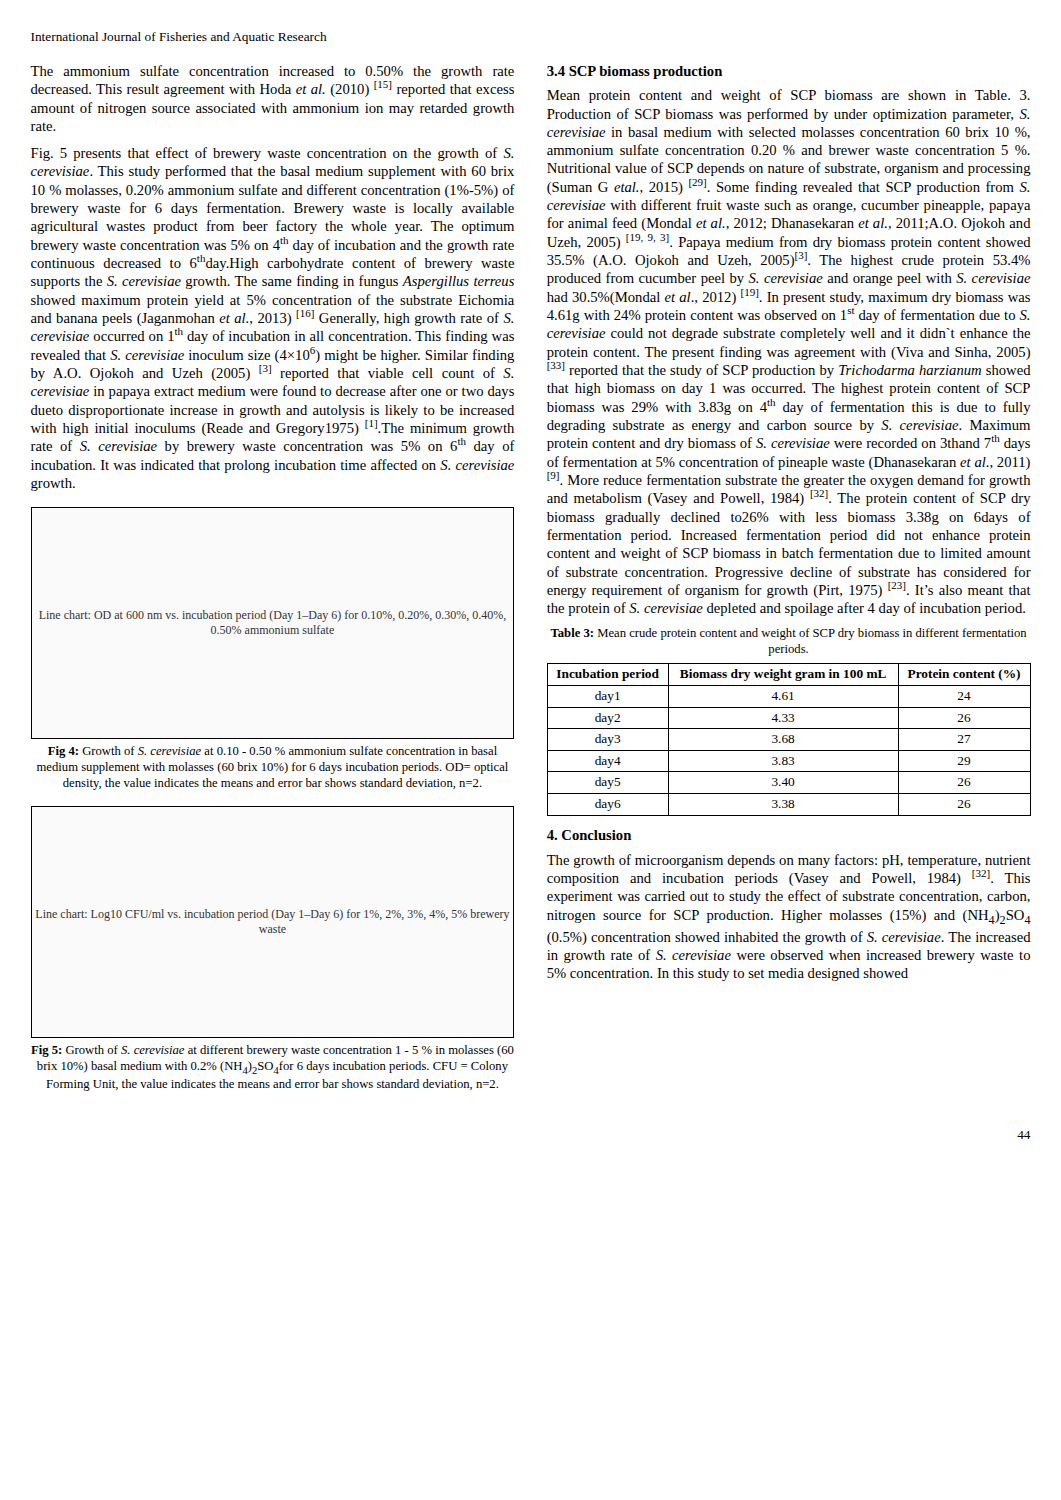International Journal of Fisheries and Aquatic Research
The ammonium sulfate concentration increased to 0.50% the growth rate decreased. This result agreement with Hoda et al. (2010) [15] reported that excess amount of nitrogen source associated with ammonium ion may retarded growth rate.
Fig. 5 presents that effect of brewery waste concentration on the growth of S. cerevisiae. This study performed that the basal medium supplement with 60 brix 10 % molasses, 0.20% ammonium sulfate and different concentration (1%-5%) of brewery waste for 6 days fermentation. Brewery waste is locally available agricultural wastes product from beer factory the whole year. The optimum brewery waste concentration was 5% on 4th day of incubation and the growth rate continuous decreased to 6thday.High carbohydrate content of brewery waste supports the S. cerevisiae growth. The same finding in fungus Aspergillus terreus showed maximum protein yield at 5% concentration of the substrate Eichomia and banana peels (Jaganmohan et al., 2013) [16] Generally, high growth rate of S. cerevisiae occurred on 1th day of incubation in all concentration. This finding was revealed that S. cerevisiae inoculum size (4×106) might be higher. Similar finding by A.O. Ojokoh and Uzeh (2005) [3] reported that viable cell count of S. cerevisiae in papaya extract medium were found to decrease after one or two days dueto disproportionate increase in growth and autolysis is likely to be increased with high initial inoculums (Reade and Gregory1975) [1].The minimum growth rate of S. cerevisiae by brewery waste concentration was 5% on 6th day of incubation. It was indicated that prolong incubation time affected on S. cerevisiae growth.
Line chart: OD at 600 nm vs. incubation period (Day 1–Day 6) for 0.10%, 0.20%, 0.30%, 0.40%, 0.50% ammonium sulfate
Fig 4: Growth of S. cerevisiae at 0.10 - 0.50 % ammonium sulfate concentration in basal medium supplement with molasses (60 brix 10%) for 6 days incubation periods. OD= optical density, the value indicates the means and error bar shows standard deviation, n=2.
Line chart: Log10 CFU/ml vs. incubation period (Day 1–Day 6) for 1%, 2%, 3%, 4%, 5% brewery waste
Fig 5: Growth of S. cerevisiae at different brewery waste concentration 1 - 5 % in molasses (60 brix 10%) basal medium with 0.2% (NH4)2SO4for 6 days incubation periods. CFU = Colony Forming Unit, the value indicates the means and error bar shows standard deviation, n=2.
3.4 SCP biomass production
Mean protein content and weight of SCP biomass are shown in Table. 3. Production of SCP biomass was performed by under optimization parameter, S. cerevisiae in basal medium with selected molasses concentration 60 brix 10 %, ammonium sulfate concentration 0.20 % and brewer waste concentration 5 %. Nutritional value of SCP depends on nature of substrate, organism and processing (Suman G etal., 2015) [29]. Some finding revealed that SCP production from S. cerevisiae with different fruit waste such as orange, cucumber pineapple, papaya for animal feed (Mondal et al., 2012; Dhanasekaran et al., 2011;A.O. Ojokoh and Uzeh, 2005) [19, 9, 3]. Papaya medium from dry biomass protein content showed 35.5% (A.O. Ojokoh and Uzeh, 2005)[3]. The highest crude protein 53.4% produced from cucumber peel by S. cerevisiae and orange peel with S. cerevisiae had 30.5%(Mondal et al., 2012) [19]. In present study, maximum dry biomass was 4.61g with 24% protein content was observed on 1st day of fermentation due to S. cerevisiae could not degrade substrate completely well and it didn`t enhance the protein content. The present finding was agreement with (Viva and Sinha, 2005) [33] reported that the study of SCP production by Trichodarma harzianum showed that high biomass on day 1 was occurred. The highest protein content of SCP biomass was 29% with 3.83g on 4th day of fermentation this is due to fully degrading substrate as energy and carbon source by S. cerevisiae. Maximum protein content and dry biomass of S. cerevisiae were recorded on 3thand 7th days of fermentation at 5% concentration of pineaple waste (Dhanasekaran et al., 2011) [9]. More reduce fermentation substrate the greater the oxygen demand for growth and metabolism (Vasey and Powell, 1984) [32]. The protein content of SCP dry biomass gradually declined to26% with less biomass 3.38g on 6days of fermentation period. Increased fermentation period did not enhance protein content and weight of SCP biomass in batch fermentation due to limited amount of substrate concentration. Progressive decline of substrate has considered for energy requirement of organism for growth (Pirt, 1975) [23]. It’s also meant that the protein of S. cerevisiae depleted and spoilage after 4 day of incubation period.
Table 3: Mean crude protein content and weight of SCP dry biomass in different fermentation periods.
| Incubation period | Biomass dry weight gram in 100 mL | Protein content (%) |
| --- | --- | --- |
| day1 | 4.61 | 24 |
| day2 | 4.33 | 26 |
| day3 | 3.68 | 27 |
| day4 | 3.83 | 29 |
| day5 | 3.40 | 26 |
| day6 | 3.38 | 26 |
4. Conclusion
The growth of microorganism depends on many factors: pH, temperature, nutrient composition and incubation periods (Vasey and Powell, 1984) [32]. This experiment was carried out to study the effect of substrate concentration, carbon, nitrogen source for SCP production. Higher molasses (15%) and (NH4)2SO4 (0.5%) concentration showed inhabited the growth of S. cerevisiae. The increased in growth rate of S. cerevisiae were observed when increased brewery waste to 5% concentration. In this study to set media designed showed
44